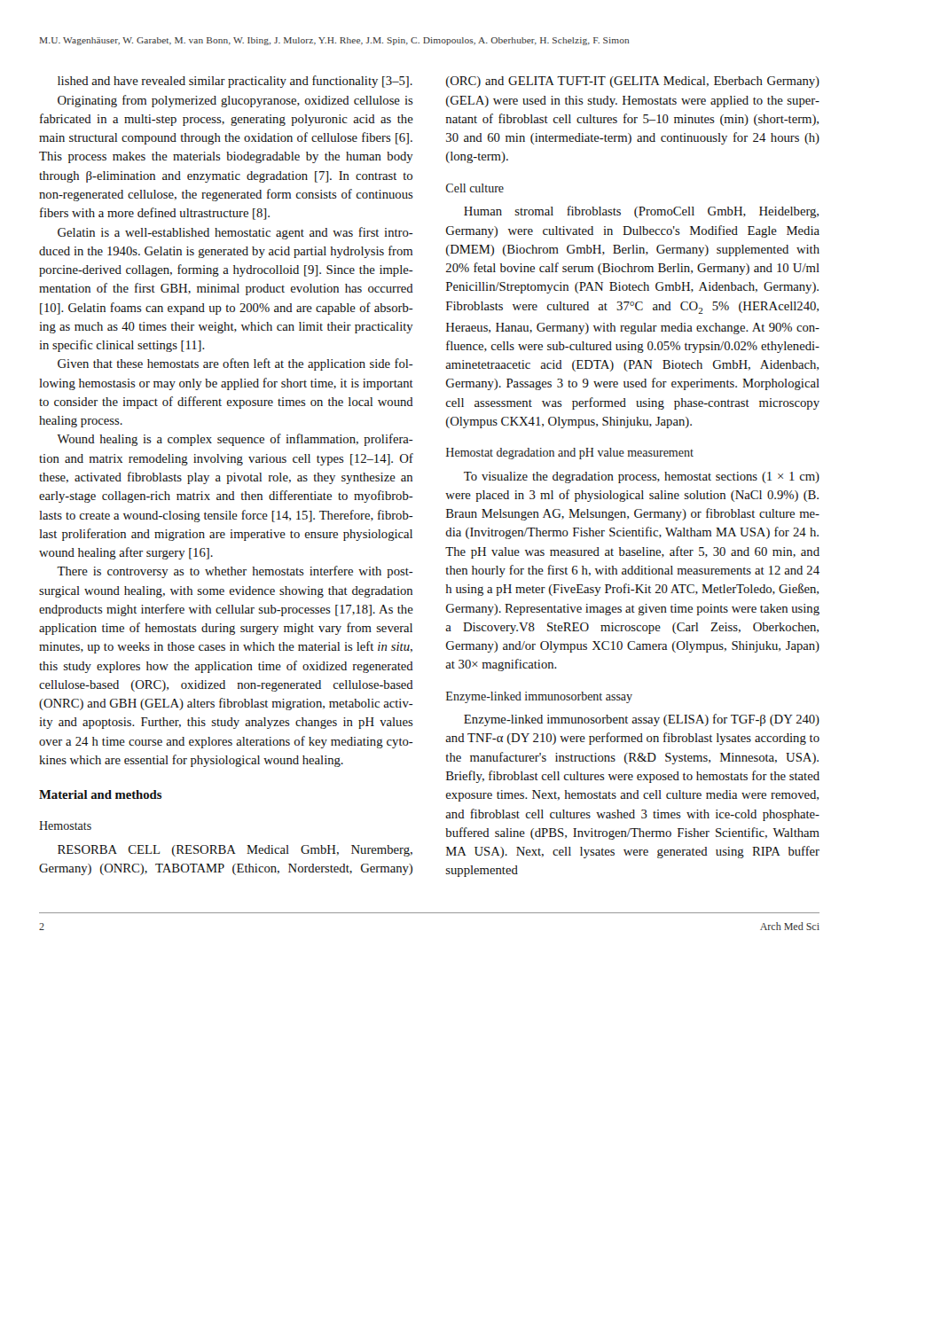M.U. Wagenhäuser, W. Garabet, M. van Bonn, W. Ibing, J. Mulorz, Y.H. Rhee, J.M. Spin, C. Dimopoulos, A. Oberhuber, H. Schelzig, F. Simon
lished and have revealed similar practicality and functionality [3–5].
Originating from polymerized glucopyranose, oxidized cellulose is fabricated in a multi-step process, generating polyuronic acid as the main structural compound through the oxidation of cellulose fibers [6]. This process makes the materials biodegradable by the human body through β-elimination and enzymatic degradation [7]. In contrast to non-regenerated cellulose, the regenerated form consists of continuous fibers with a more defined ultrastructure [8].
Gelatin is a well-established hemostatic agent and was first introduced in the 1940s. Gelatin is generated by acid partial hydrolysis from porcine-derived collagen, forming a hydrocolloid [9]. Since the implementation of the first GBH, minimal product evolution has occurred [10]. Gelatin foams can expand up to 200% and are capable of absorbing as much as 40 times their weight, which can limit their practicality in specific clinical settings [11].
Given that these hemostats are often left at the application side following hemostasis or may only be applied for short time, it is important to consider the impact of different exposure times on the local wound healing process.
Wound healing is a complex sequence of inflammation, proliferation and matrix remodeling involving various cell types [12–14]. Of these, activated fibroblasts play a pivotal role, as they synthesize an early-stage collagen-rich matrix and then differentiate to myofibroblasts to create a wound-closing tensile force [14, 15]. Therefore, fibroblast proliferation and migration are imperative to ensure physiological wound healing after surgery [16].
There is controversy as to whether hemostats interfere with post-surgical wound healing, with some evidence showing that degradation endproducts might interfere with cellular sub-processes [17,18]. As the application time of hemostats during surgery might vary from several minutes, up to weeks in those cases in which the material is left in situ, this study explores how the application time of oxidized regenerated cellulose-based (ORC), oxidized non-regenerated cellulose-based (ONRC) and GBH (GELA) alters fibroblast migration, metabolic activity and apoptosis. Further, this study analyzes changes in pH values over a 24 h time course and explores alterations of key mediating cytokines which are essential for physiological wound healing.
Material and methods
Hemostats
RESORBA CELL (RESORBA Medical GmbH, Nuremberg, Germany) (ONRC), TABOTAMP (Ethicon, Norderstedt, Germany) (ORC) and GELITA TUFT-IT (GELITA Medical, Eberbach Germany) (GELA) were used in this study. Hemostats were applied to the supernatant of fibroblast cell cultures for 5–10 minutes (min) (short-term), 30 and 60 min (intermediate-term) and continuously for 24 hours (h) (long-term).
Cell culture
Human stromal fibroblasts (PromoCell GmbH, Heidelberg, Germany) were cultivated in Dulbecco's Modified Eagle Media (DMEM) (Biochrom GmbH, Berlin, Germany) supplemented with 20% fetal bovine calf serum (Biochrom Berlin, Germany) and 10 U/ml Penicillin/Streptomycin (PAN Biotech GmbH, Aidenbach, Germany). Fibroblasts were cultured at 37°C and CO2 5% (HERAcell240, Heraeus, Hanau, Germany) with regular media exchange. At 90% confluence, cells were sub-cultured using 0.05% trypsin/0.02% ethylenediaminetetraacetic acid (EDTA) (PAN Biotech GmbH, Aidenbach, Germany). Passages 3 to 9 were used for experiments. Morphological cell assessment was performed using phase-contrast microscopy (Olympus CKX41, Olympus, Shinjuku, Japan).
Hemostat degradation and pH value measurement
To visualize the degradation process, hemostat sections (1 × 1 cm) were placed in 3 ml of physiological saline solution (NaCl 0.9%) (B. Braun Melsungen AG, Melsungen, Germany) or fibroblast culture media (Invitrogen/Thermo Fisher Scientific, Waltham MA USA) for 24 h. The pH value was measured at baseline, after 5, 30 and 60 min, and then hourly for the first 6 h, with additional measurements at 12 and 24 h using a pH meter (FiveEasy Profi-Kit 20 ATC, MetlerToledo, Gießen, Germany). Representative images at given time points were taken using a Discovery.V8 SteREO microscope (Carl Zeiss, Oberkochen, Germany) and/or Olympus XC10 Camera (Olympus, Shinjuku, Japan) at 30× magnification.
Enzyme-linked immunosorbent assay
Enzyme-linked immunosorbent assay (ELISA) for TGF-β (DY 240) and TNF-α (DY 210) were performed on fibroblast lysates according to the manufacturer's instructions (R&D Systems, Minnesota, USA). Briefly, fibroblast cell cultures were exposed to hemostats for the stated exposure times. Next, hemostats and cell culture media were removed, and fibroblast cell cultures washed 3 times with ice-cold phosphate-buffered saline (dPBS, Invitrogen/Thermo Fisher Scientific, Waltham MA USA). Next, cell lysates were generated using RIPA buffer supplemented
2 Arch Med Sci